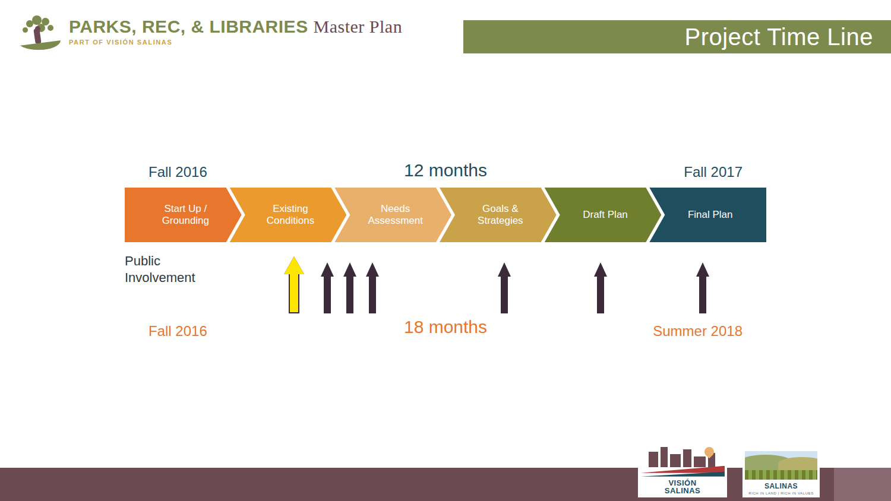PARKS, REC, & LIBRARIES Master Plan
PART OF VISIÓN SALINAS
Project Time Line
Fall 2016 12 months Fall 2017
Start Up /
Grounding
Existing
Conditions
Needs
Assessment
Goals &
Strategies
Draft Plan
Final Plan
Public
Involvement
Fall 2016 18 months Summer 2018
VISIÓN
SALINAS
SALINAS
RICH IN LAND | RICH IN VALUES